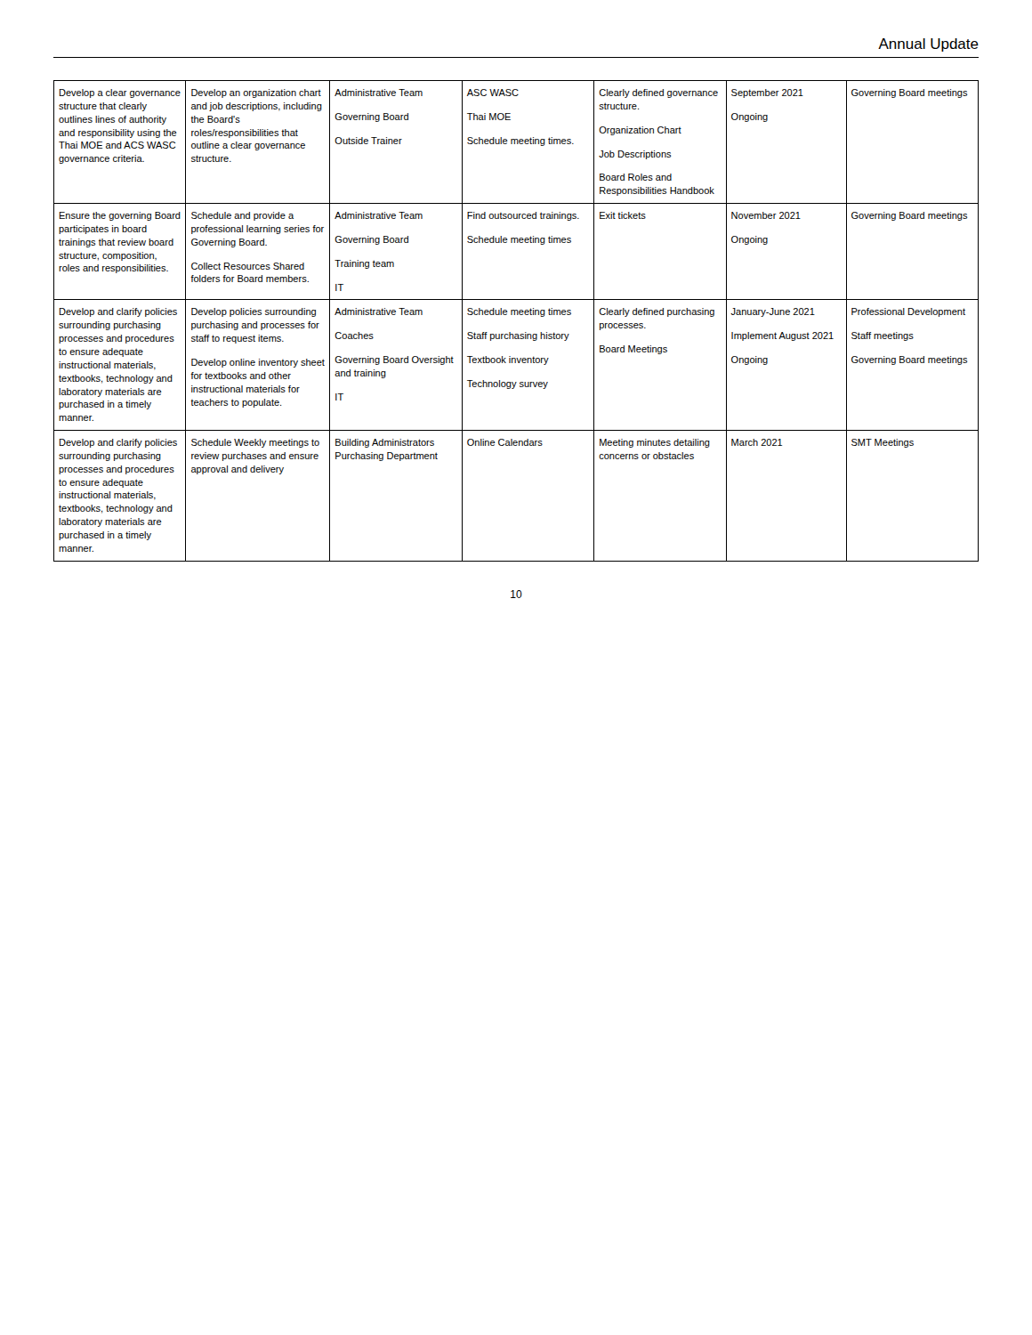Annual Update
| Develop a clear governance structure that clearly outlines lines of authority and responsibility using the Thai MOE and ACS WASC governance criteria. | Develop an organization chart and job descriptions, including the Board's roles/responsibilities that outline a clear governance structure. | Administrative Team Governing Board Outside Trainer | ASC WASC Thai MOE Schedule meeting times. | Clearly defined governance structure. Organization Chart Job Descriptions Board Roles and Responsibilities Handbook | September 2021 Ongoing | Governing Board meetings |
| Ensure the governing Board participates in board trainings that review board structure, composition, roles and responsibilities. | Schedule and provide a professional learning series for Governing Board. Collect Resources Shared folders for Board members. | Administrative Team Governing Board Training team IT | Find outsourced trainings. Schedule meeting times | Exit tickets | November 2021 Ongoing | Governing Board meetings |
| Develop and clarify policies surrounding purchasing processes and procedures to ensure adequate instructional materials, textbooks, technology and laboratory materials are purchased in a timely manner. | Develop policies surrounding purchasing and processes for staff to request items. Develop online inventory sheet for textbooks and other instructional materials for teachers to populate. | Administrative Team Coaches Governing Board Oversight and training IT | Schedule meeting times Staff purchasing history Textbook inventory Technology survey | Clearly defined purchasing processes. Board Meetings | January-June 2021 Implement August 2021 Ongoing | Professional Development Staff meetings Governing Board meetings |
| Develop and clarify policies surrounding purchasing processes and procedures to ensure adequate instructional materials, textbooks, technology and laboratory materials are purchased in a timely manner. | Schedule Weekly meetings to review purchases and ensure approval and delivery | Building Administrators Purchasing Department | Online Calendars | Meeting minutes detailing concerns or obstacles | March 2021 | SMT Meetings |
10